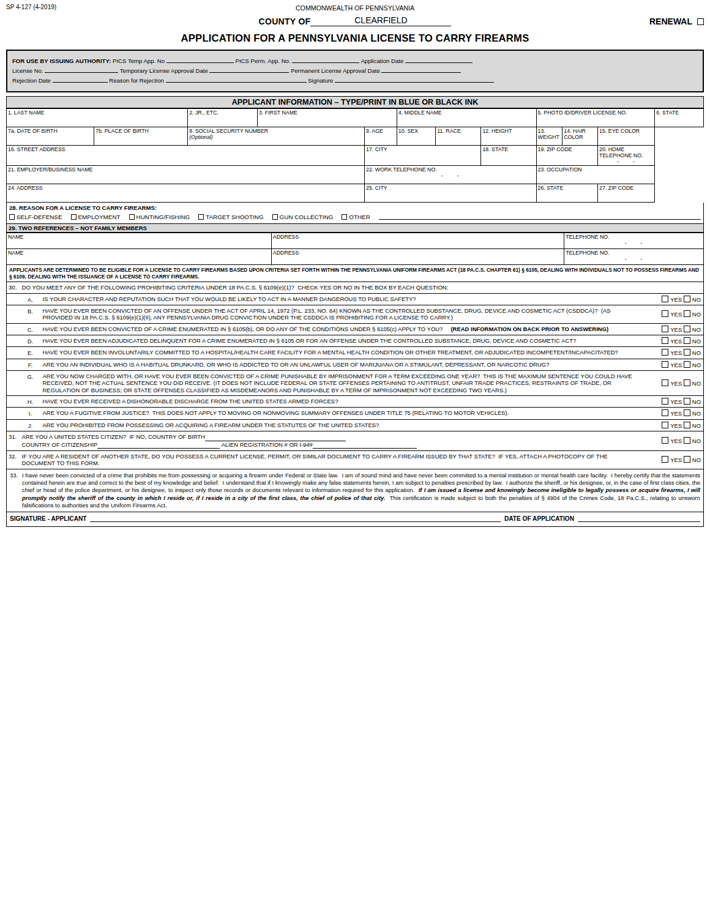SP 4-127 (4-2019)
COMMONWEALTH OF PENNSYLVANIA
COUNTY OF CLEARFIELD RENEWAL
APPLICATION FOR A PENNSYLVANIA LICENSE TO CARRY FIREARMS
FOR USE BY ISSUING AUTHORITY: PICS Temp App. No PICS Perm. App. No. Application Date
License No. Temporary License Approval Date Permanent License Approval Date
Rejection Date Reason for Rejection Signature
APPLICANT INFORMATION – TYPE/PRINT IN BLUE OR BLACK INK
| 1. LAST NAME | 2. JR., ETC. | 3. FIRST NAME | 4. MIDDLE NAME | 5. PHOTO ID/DRIVER LICENSE NO. | 6. STATE |
| 7a. DATE OF BIRTH | 7b. PLACE OF BIRTH | 8. SOCIAL SECURITY NUMBER (Optional) | 9. AGE | 10. SEX | 11. RACE | 12. HEIGHT | 13. WEIGHT | 14. HAIR COLOR | 15. EYE COLOR |
| 16. STREET ADDRESS | 17. CITY | 18. STATE | 19. ZIP CODE | 20. HOME TELEPHONE NO. - - |
| 21. EMPLOYER/BUSINESS NAME | 22. WORK TELEPHONE NO. - - | 23. OCCUPATION |
| 24. ADDRESS | 25. CITY | 26. STATE | 27. ZIP CODE |
28. REASON FOR A LICENSE TO CARRY FIREARMS:
SELF-DEFENSE EMPLOYMENT HUNTING/FISHING TARGET SHOOTING GUN COLLECTING OTHER
29. TWO REFERENCES – NOT FAMILY MEMBERS
| NAME | ADDRESS | TELEPHONE NO. - - |
| NAME | ADDRESS | TELEPHONE NO. - - |
APPLICANTS ARE DETERMINED TO BE ELIGIBLE FOR A LICENSE TO CARRY FIREARMS BASED UPON CRITERIA SET FORTH WITHIN THE PENNSYLVANIA UNIFORM FIREARMS ACT (18 PA.C.S. CHAPTER 61) § 6105, DEALING WITH INDIVIDUALS NOT TO POSSESS FIREARMS AND § 6109, DEALING WITH THE ISSUANCE OF A LICENSE TO CARRY FIREARMS.
| 30. | DO YOU MEET ANY OF THE FOLLOWING PROHIBITING CRITERIA UNDER 18 PA.C.S. § 6109(e)(1)? CHECK YES OR NO IN THE BOX BY EACH QUESTION: |
| | A. | IS YOUR CHARACTER AND REPUTATION SUCH THAT YOU WOULD BE LIKELY TO ACT IN A MANNER DANGEROUS TO PUBLIC SAFETY? | YES NO |
| | B. | HAVE YOU EVER BEEN CONVICTED OF AN OFFENSE UNDER THE ACT OF APRIL 14, 1972 (P.L. 233, NO. 64) KNOWN AS THE CONTROLLED SUBSTANCE, DRUG, DEVICE AND COSMETIC ACT (CSDDCA)? (AS PROVIDED IN 18 PA.C.S. § 6109(e)(1)(II), ANY PENNSYLVANIA DRUG CONVICTION UNDER THE CSDDCA IS PROHIBITING FOR A LICENSE TO CARRY.) | YES NO |
| | C. | HAVE YOU EVER BEEN CONVICTED OF A CRIME ENUMERATED IN § 6105(b), OR DO ANY OF THE CONDITIONS UNDER § 6105(c) APPLY TO YOU? (READ INFORMATION ON BACK PRIOR TO ANSWERING) | YES NO |
| | D. | HAVE YOU EVER BEEN ADJUDICATED DELINQUENT FOR A CRIME ENUMERATED IN § 6105 OR FOR AN OFFENSE UNDER THE CONTROLLED SUBSTANCE, DRUG, DEVICE AND COSMETIC ACT? | YES NO |
| | E. | HAVE YOU EVER BEEN INVOLUNTARILY COMMITTED TO A HOSPITAL/HEALTH CARE FACILITY FOR A MENTAL HEALTH CONDITION OR OTHER TREATMENT, OR ADJUDICATED INCOMPETENT/INCAPACITATED? | YES NO |
| | F. | ARE YOU AN INDIVIDUAL WHO IS A HABITUAL DRUNKARD, OR WHO IS ADDICTED TO OR AN UNLAWFUL USER OF MARIJUANA OR A STIMULANT, DEPRESSANT, OR NARCOTIC DRUG? | YES NO |
| | G. | ARE YOU NOW CHARGED WITH, OR HAVE YOU EVER BEEN CONVICTED OF A CRIME PUNISHABLE BY IMPRISONMENT FOR A TERM EXCEEDING ONE YEAR? THIS IS THE MAXIMUM SENTENCE YOU COULD HAVE RECEIVED, NOT THE ACTUAL SENTENCE YOU DID RECEIVE. (IT DOES NOT INCLUDE FEDERAL OR STATE OFFENSES PERTAINING TO ANTITRUST, UNFAIR TRADE PRACTICES, RESTRAINTS OF TRADE, OR REGULATION OF BUSINESS; OR STATE OFFENSES CLASSIFIED AS MISDEMEANORS AND PUNISHABLE BY A TERM OF IMPRISONMENT NOT EXCEEDING TWO YEARS.) | YES NO |
| | H. | HAVE YOU EVER RECEIVED A DISHONORABLE DISCHARGE FROM THE UNITED STATES ARMED FORCES? | YES NO |
| | I. | ARE YOU A FUGITIVE FROM JUSTICE? THIS DOES NOT APPLY TO MOVING OR NONMOVING SUMMARY OFFENSES UNDER TITLE 75 (RELATING TO MOTOR VEHICLES). | YES NO |
| | J. | ARE YOU PROHIBITED FROM POSSESSING OR ACQUIRING A FIREARM UNDER THE STATUTES OF THE UNITED STATES? | YES NO |
| 31. | ARE YOU A UNITED STATES CITIZEN? IF NO, COUNTRY OF BIRTH COUNTRY OF CITIZENSHIP ALIEN REGISTRATION # OR I-94# | YES NO |
| 32. | IF YOU ARE A RESIDENT OF ANOTHER STATE, DO YOU POSSESS A CURRENT LICENSE, PERMIT, OR SIMILAR DOCUMENT TO CARRY A FIREARM ISSUED BY THAT STATE? IF YES, ATTACH A PHOTOCOPY OF THE DOCUMENT TO THIS FORM. | YES NO |
33.
I have never been convicted of a crime that prohibits me from possessing or acquiring a firearm under Federal or State law. I am of sound mind and have never been committed to a mental institution or mental health care facility. I hereby certify that the statements contained herein are true and correct to the best of my knowledge and belief. I understand that if I knowingly make any false statements herein, I am subject to penalties prescribed by law. I authorize the sheriff, or his designee, or, in the case of first class cities, the chief or head of the police department, or his designee, to inspect only those records or documents relevant to information required for this application. If I am issued a license and knowingly become ineligible to legally possess or acquire firearms, I will promptly notify the sheriff of the county in which I reside or, if I reside in a city of the first class, the chief of police of that city. This certification is made subject to both the penalties of § 4904 of the Crimes Code, 18 Pa.C.S., relating to unsworn falsifications to authorities and the Uniform Firearms Act.
SIGNATURE - APPLICANT DATE OF APPLICATION